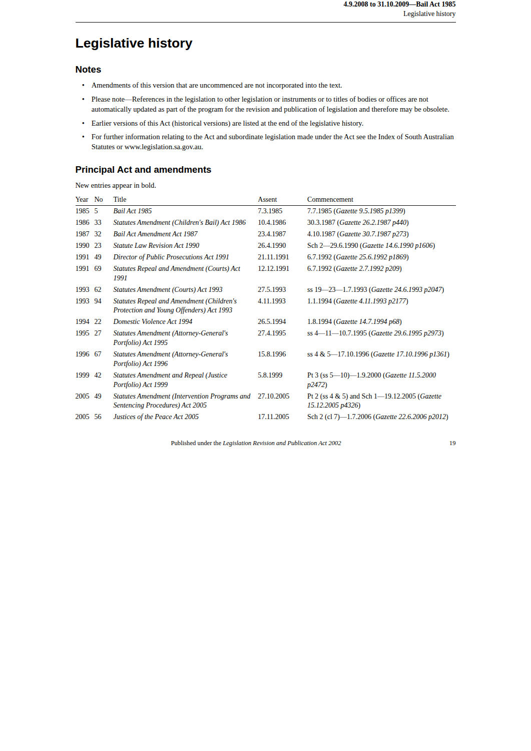4.9.2008 to 31.10.2009—Bail Act 1985
Legislative history
Legislative history
Notes
Amendments of this version that are uncommenced are not incorporated into the text.
Please note—References in the legislation to other legislation or instruments or to titles of bodies or offices are not automatically updated as part of the program for the revision and publication of legislation and therefore may be obsolete.
Earlier versions of this Act (historical versions) are listed at the end of the legislative history.
For further information relating to the Act and subordinate legislation made under the Act see the Index of South Australian Statutes or www.legislation.sa.gov.au.
Principal Act and amendments
New entries appear in bold.
| Year | No | Title | Assent | Commencement |
| --- | --- | --- | --- | --- |
| 1985 | 5 | Bail Act 1985 | 7.3.1985 | 7.7.1985 ( Gazette 9.5.1985 p1399 ) |
| 1986 | 33 | Statutes Amendment (Children's Bail) Act 1986 | 10.4.1986 | 30.3.1987 ( Gazette 26.2.1987 p440 ) |
| 1987 | 32 | Bail Act Amendment Act 1987 | 23.4.1987 | 4.10.1987 ( Gazette 30.7.1987 p273 ) |
| 1990 | 23 | Statute Law Revision Act 1990 | 26.4.1990 | Sch 2—29.6.1990 ( Gazette 14.6.1990 p1606 ) |
| 1991 | 49 | Director of Public Prosecutions Act 1991 | 21.11.1991 | 6.7.1992 ( Gazette 25.6.1992 p1869 ) |
| 1991 | 69 | Statutes Repeal and Amendment (Courts) Act 1991 | 12.12.1991 | 6.7.1992 ( Gazette 2.7.1992 p209 ) |
| 1993 | 62 | Statutes Amendment (Courts) Act 1993 | 27.5.1993 | ss 19—23—1.7.1993 ( Gazette 24.6.1993 p2047 ) |
| 1993 | 94 | Statutes Repeal and Amendment (Children's Protection and Young Offenders) Act 1993 | 4.11.1993 | 1.1.1994 ( Gazette 4.11.1993 p2177 ) |
| 1994 | 22 | Domestic Violence Act 1994 | 26.5.1994 | 1.8.1994 ( Gazette 14.7.1994 p68 ) |
| 1995 | 27 | Statutes Amendment (Attorney-General's Portfolio) Act 1995 | 27.4.1995 | ss 4—11—10.7.1995 ( Gazette 29.6.1995 p2973 ) |
| 1996 | 67 | Statutes Amendment (Attorney-General's Portfolio) Act 1996 | 15.8.1996 | ss 4 & 5—17.10.1996 ( Gazette 17.10.1996 p1361 ) |
| 1999 | 42 | Statutes Amendment and Repeal (Justice Portfolio) Act 1999 | 5.8.1999 | Pt 3 (ss 5—10)—1.9.2000 ( Gazette 11.5.2000 p2472 ) |
| 2005 | 49 | Statutes Amendment (Intervention Programs and Sentencing Procedures) Act 2005 | 27.10.2005 | Pt 2 (ss 4 & 5) and Sch 1—19.12.2005 ( Gazette 15.12.2005 p4326 ) |
| 2005 | 56 | Justices of the Peace Act 2005 | 17.11.2005 | Sch 2 (cl 7)—1.7.2006 ( Gazette 22.6.2006 p2012 ) |
Published under the Legislation Revision and Publication Act 2002
19